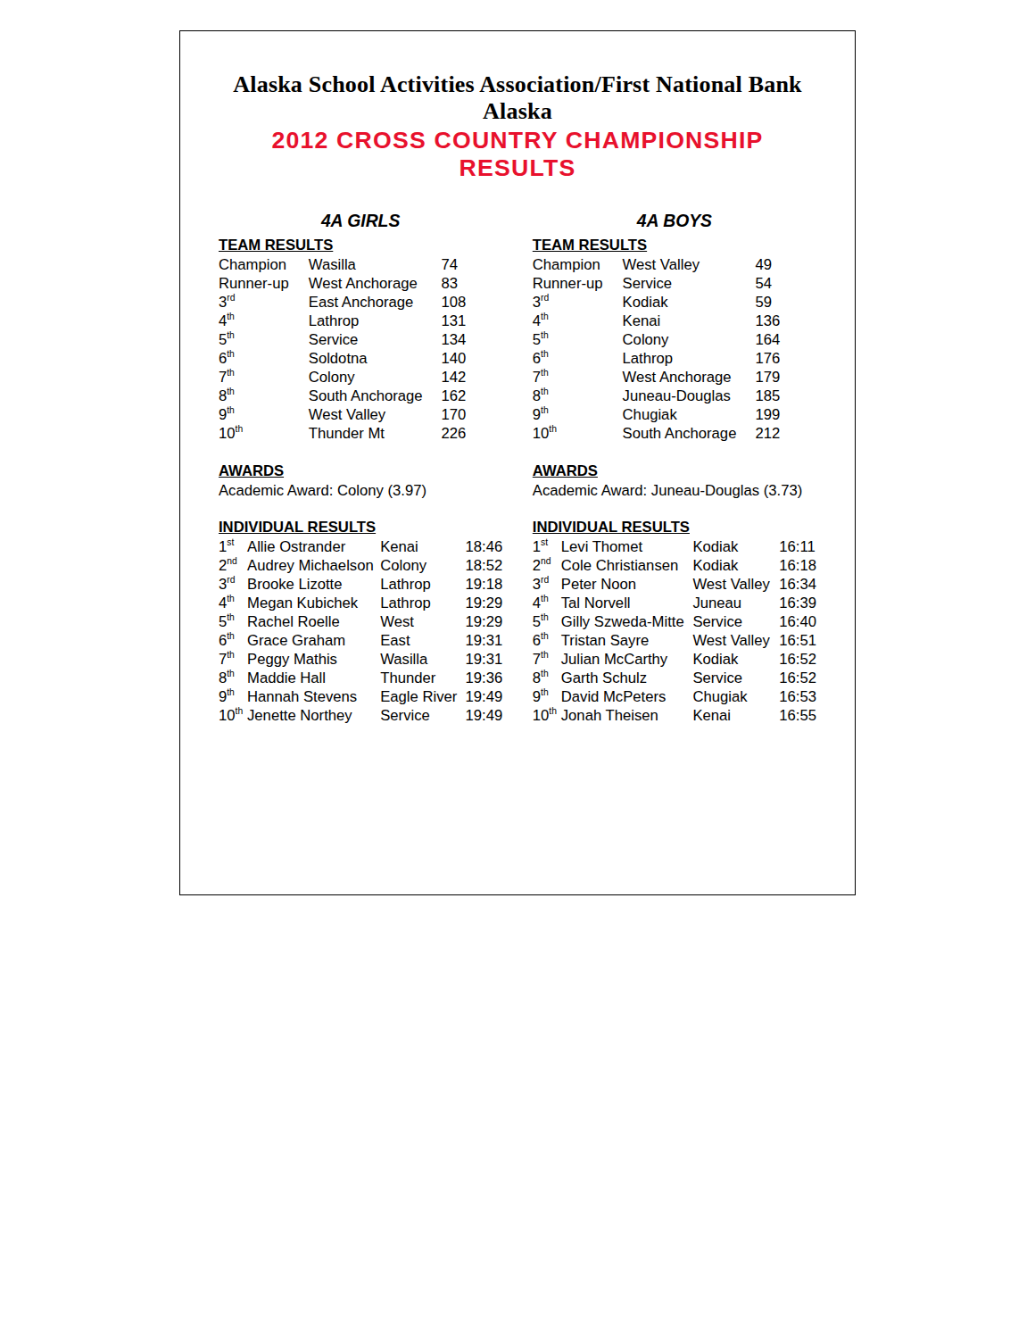Alaska School Activities Association/First National Bank Alaska
2012 CROSS COUNTRY CHAMPIONSHIP RESULTS
4A GIRLS
TEAM RESULTS
| Champion | Wasilla | 74 |
| Runner-up | West Anchorage | 83 |
| 3 rd | East Anchorage | 108 |
| 4 th | Lathrop | 131 |
| 5 th | Service | 134 |
| 6 th | Soldotna | 140 |
| 7 th | Colony | 142 |
| 8 th | South Anchorage | 162 |
| 9 th | West Valley | 170 |
| 10 th | Thunder Mt | 226 |
AWARDS
Academic Award: Colony (3.97)
INDIVIDUAL RESULTS
| 1 st | Allie Ostrander | Kenai | 18:46 |
| 2 nd | Audrey Michaelson | Colony | 18:52 |
| 3 rd | Brooke Lizotte | Lathrop | 19:18 |
| 4 th | Megan Kubichek | Lathrop | 19:29 |
| 5 th | Rachel Roelle | West | 19:29 |
| 6 th | Grace Graham | East | 19:31 |
| 7 th | Peggy Mathis | Wasilla | 19:31 |
| 8 th | Maddie Hall | Thunder | 19:36 |
| 9 th | Hannah Stevens | Eagle River | 19:49 |
| 10 th | Jenette Northey | Service | 19:49 |
4A BOYS
TEAM RESULTS
| Champion | West Valley | 49 |
| Runner-up | Service | 54 |
| 3 rd | Kodiak | 59 |
| 4 th | Kenai | 136 |
| 5 th | Colony | 164 |
| 6 th | Lathrop | 176 |
| 7 th | West Anchorage | 179 |
| 8 th | Juneau-Douglas | 185 |
| 9 th | Chugiak | 199 |
| 10 th | South Anchorage | 212 |
AWARDS
Academic Award: Juneau-Douglas (3.73)
INDIVIDUAL RESULTS
| 1 st | Levi Thomet | Kodiak | 16:11 |
| 2 nd | Cole Christiansen | Kodiak | 16:18 |
| 3 rd | Peter Noon | West Valley | 16:34 |
| 4 th | Tal Norvell | Juneau | 16:39 |
| 5 th | Gilly Szweda-Mitte | Service | 16:40 |
| 6 th | Tristan Sayre | West Valley | 16:51 |
| 7 th | Julian McCarthy | Kodiak | 16:52 |
| 8 th | Garth Schulz | Service | 16:52 |
| 9 th | David McPeters | Chugiak | 16:53 |
| 10 th | Jonah Theisen | Kenai | 16:55 |